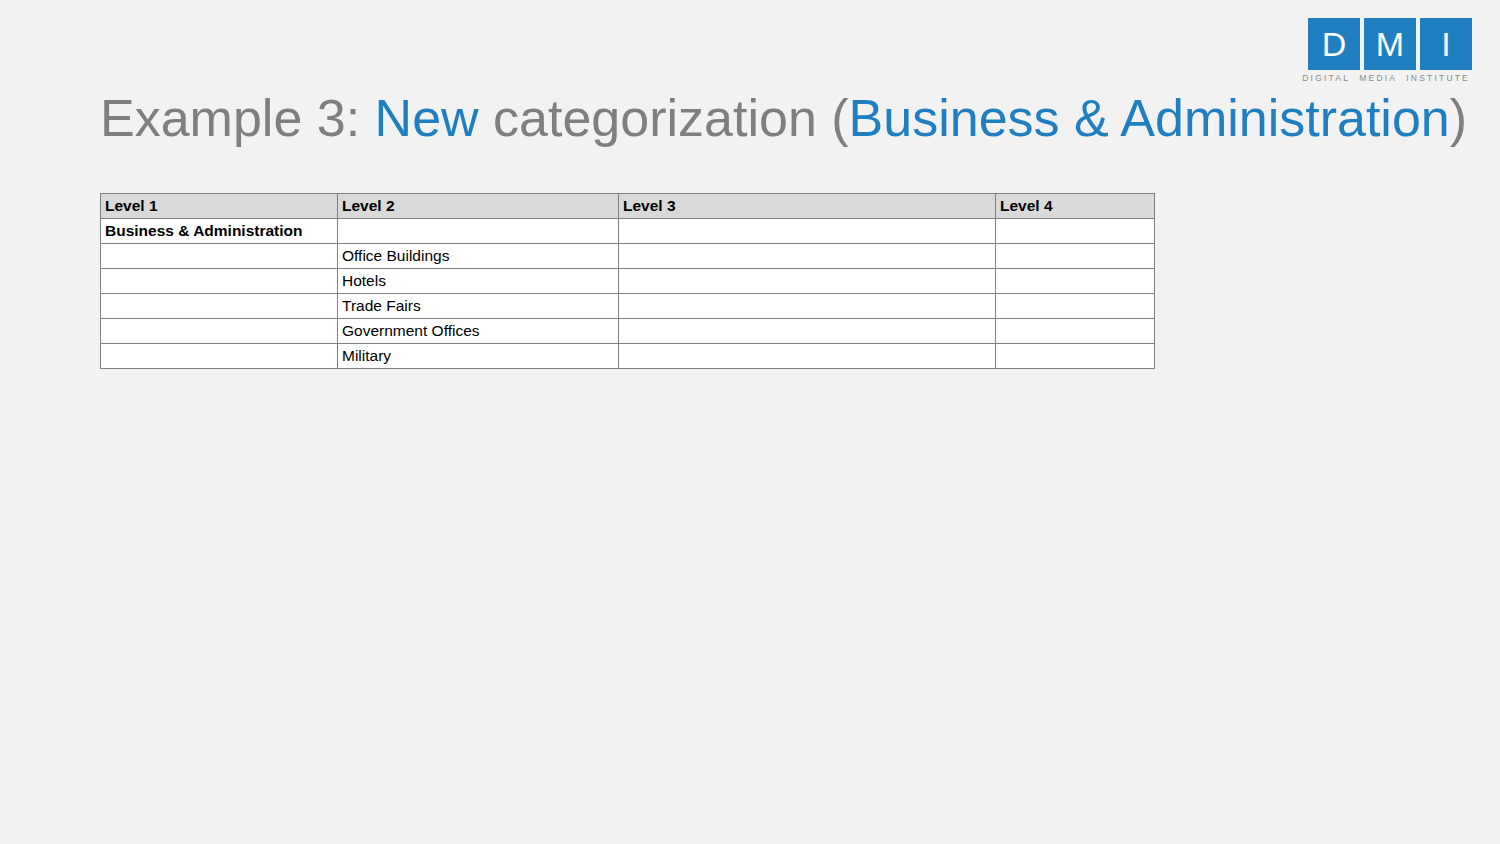D
M
I
Digital Media Institute
Example 3: New categorization (Business & Administration)
| Level 1 | Level 2 | Level 3 | Level 4 |
| --- | --- | --- | --- |
| Business & Administration | | | |
| | Office Buildings | | |
| | Hotels | | |
| | Trade Fairs | | |
| | Government Offices | | |
| | Military | | |